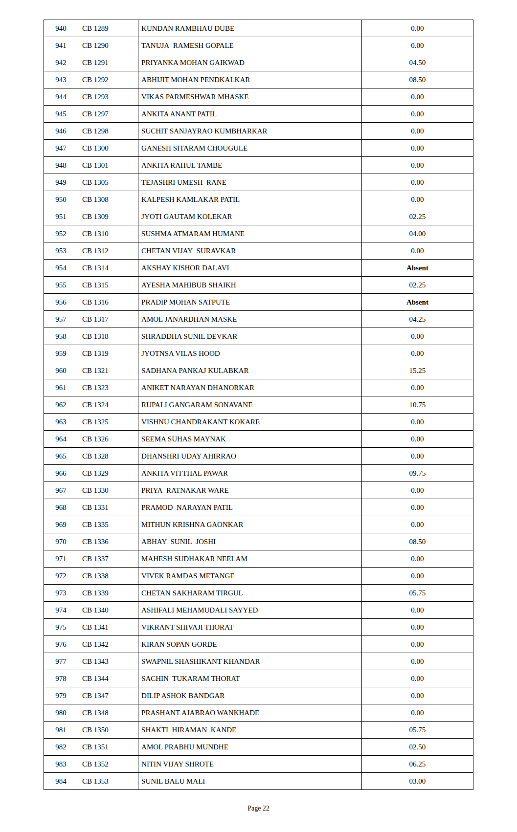| 940 | CB 1289 | KUNDAN RAMBHAU DUBE | 0.00 |
| 941 | CB 1290 | TANUJA RAMESH GOPALE | 0.00 |
| 942 | CB 1291 | PRIYANKA MOHAN GAIKWAD | 04.50 |
| 943 | CB 1292 | ABHIJIT MOHAN PENDKALKAR | 08.50 |
| 944 | CB 1293 | VIKAS PARMESHWAR MHASKE | 0.00 |
| 945 | CB 1297 | ANKITA ANANT PATIL | 0.00 |
| 946 | CB 1298 | SUCHIT SANJAYRAO KUMBHARKAR | 0.00 |
| 947 | CB 1300 | GANESH SITARAM CHOUGULE | 0.00 |
| 948 | CB 1301 | ANKITA RAHUL TAMBE | 0.00 |
| 949 | CB 1305 | TEJASHRI UMESH RANE | 0.00 |
| 950 | CB 1308 | KALPESH KAMLAKAR PATIL | 0.00 |
| 951 | CB 1309 | JYOTI GAUTAM KOLEKAR | 02.25 |
| 952 | CB 1310 | SUSHMA ATMARAM HUMANE | 04.00 |
| 953 | CB 1312 | CHETAN VIJAY SURAVKAR | 0.00 |
| 954 | CB 1314 | AKSHAY KISHOR DALAVI | Absent |
| 955 | CB 1315 | AYESHA MAHIBUB SHAIKH | 02.25 |
| 956 | CB 1316 | PRADIP MOHAN SATPUTE | Absent |
| 957 | CB 1317 | AMOL JANARDHAN MASKE | 04.25 |
| 958 | CB 1318 | SHRADDHA SUNIL DEVKAR | 0.00 |
| 959 | CB 1319 | JYOTNSA VILAS HOOD | 0.00 |
| 960 | CB 1321 | SADHANA PANKAJ KULABKAR | 15.25 |
| 961 | CB 1323 | ANIKET NARAYAN DHANORKAR | 0.00 |
| 962 | CB 1324 | RUPALI GANGARAM SONAVANE | 10.75 |
| 963 | CB 1325 | VISHNU CHANDRAKANT KOKARE | 0.00 |
| 964 | CB 1326 | SEEMA SUHAS MAYNAK | 0.00 |
| 965 | CB 1328 | DHANSHRI UDAY AHIRRAO | 0.00 |
| 966 | CB 1329 | ANKITA VITTHAL PAWAR | 09.75 |
| 967 | CB 1330 | PRIYA RATNAKAR WARE | 0.00 |
| 968 | CB 1331 | PRAMOD NARAYAN PATIL | 0.00 |
| 969 | CB 1335 | MITHUN KRISHNA GAONKAR | 0.00 |
| 970 | CB 1336 | ABHAY SUNIL JOSHI | 08.50 |
| 971 | CB 1337 | MAHESH SUDHAKAR NEELAM | 0.00 |
| 972 | CB 1338 | VIVEK RAMDAS METANGE | 0.00 |
| 973 | CB 1339 | CHETAN SAKHARAM TIRGUL | 05.75 |
| 974 | CB 1340 | ASHIFALI MEHAMUDALI SAYYED | 0.00 |
| 975 | CB 1341 | VIKRANT SHIVAJI THORAT | 0.00 |
| 976 | CB 1342 | KIRAN SOPAN GORDE | 0.00 |
| 977 | CB 1343 | SWAPNIL SHASHIKANT KHANDAR | 0.00 |
| 978 | CB 1344 | SACHIN TUKARAM THORAT | 0.00 |
| 979 | CB 1347 | DILIP ASHOK BANDGAR | 0.00 |
| 980 | CB 1348 | PRASHANT AJABRAO WANKHADE | 0.00 |
| 981 | CB 1350 | SHAKTI HIRAMAN KANDE | 05.75 |
| 982 | CB 1351 | AMOL PRABHU MUNDHE | 02.50 |
| 983 | CB 1352 | NITIN VIJAY SHROTE | 06.25 |
| 984 | CB 1353 | SUNIL BALU MALI | 03.00 |
Page 22